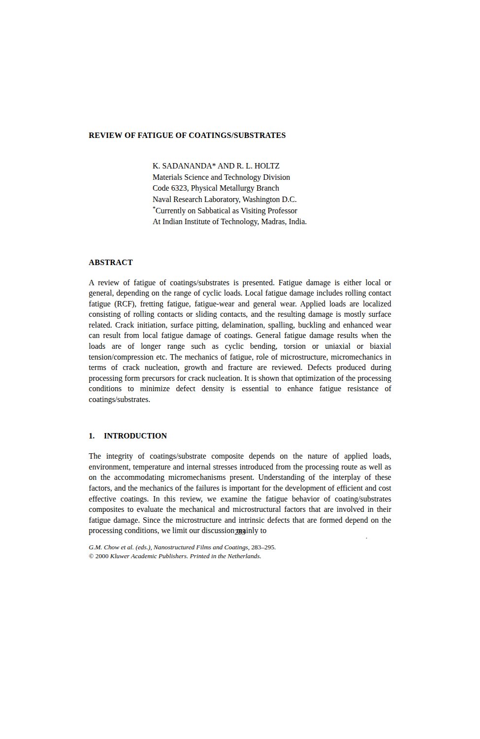REVIEW OF FATIGUE OF COATINGS/SUBSTRATES
K. SADANANDA* AND R. L. HOLTZ
Materials Science and Technology Division
Code 6323, Physical Metallurgy Branch
Naval Research Laboratory, Washington D.C.
*Currently on Sabbatical as Visiting Professor
At Indian Institute of Technology, Madras, India.
ABSTRACT
A review of fatigue of coatings/substrates is presented. Fatigue damage is either local or general, depending on the range of cyclic loads. Local fatigue damage includes rolling contact fatigue (RCF), fretting fatigue, fatigue-wear and general wear. Applied loads are localized consisting of rolling contacts or sliding contacts, and the resulting damage is mostly surface related. Crack initiation, surface pitting, delamination, spalling, buckling and enhanced wear can result from local fatigue damage of coatings. General fatigue damage results when the loads are of longer range such as cyclic bending, torsion or uniaxial or biaxial tension/compression etc. The mechanics of fatigue, role of microstructure, micromechanics in terms of crack nucleation, growth and fracture are reviewed. Defects produced during processing form precursors for crack nucleation. It is shown that optimization of the processing conditions to minimize defect density is essential to enhance fatigue resistance of coatings/substrates.
1. INTRODUCTION
The integrity of coatings/substrate composite depends on the nature of applied loads, environment, temperature and internal stresses introduced from the processing route as well as on the accommodating micromechanisms present. Understanding of the interplay of these factors, and the mechanics of the failures is important for the development of efficient and cost effective coatings. In this review, we examine the fatigue behavior of coating/substrates composites to evaluate the mechanical and microstructural factors that are involved in their fatigue damage. Since the microstructure and intrinsic defects that are formed depend on the processing conditions, we limit our discussion mainly to
283
G.M. Chow et al. (eds.), Nanostructured Films and Coatings, 283–295.
© 2000 Kluwer Academic Publishers. Printed in the Netherlands.
·